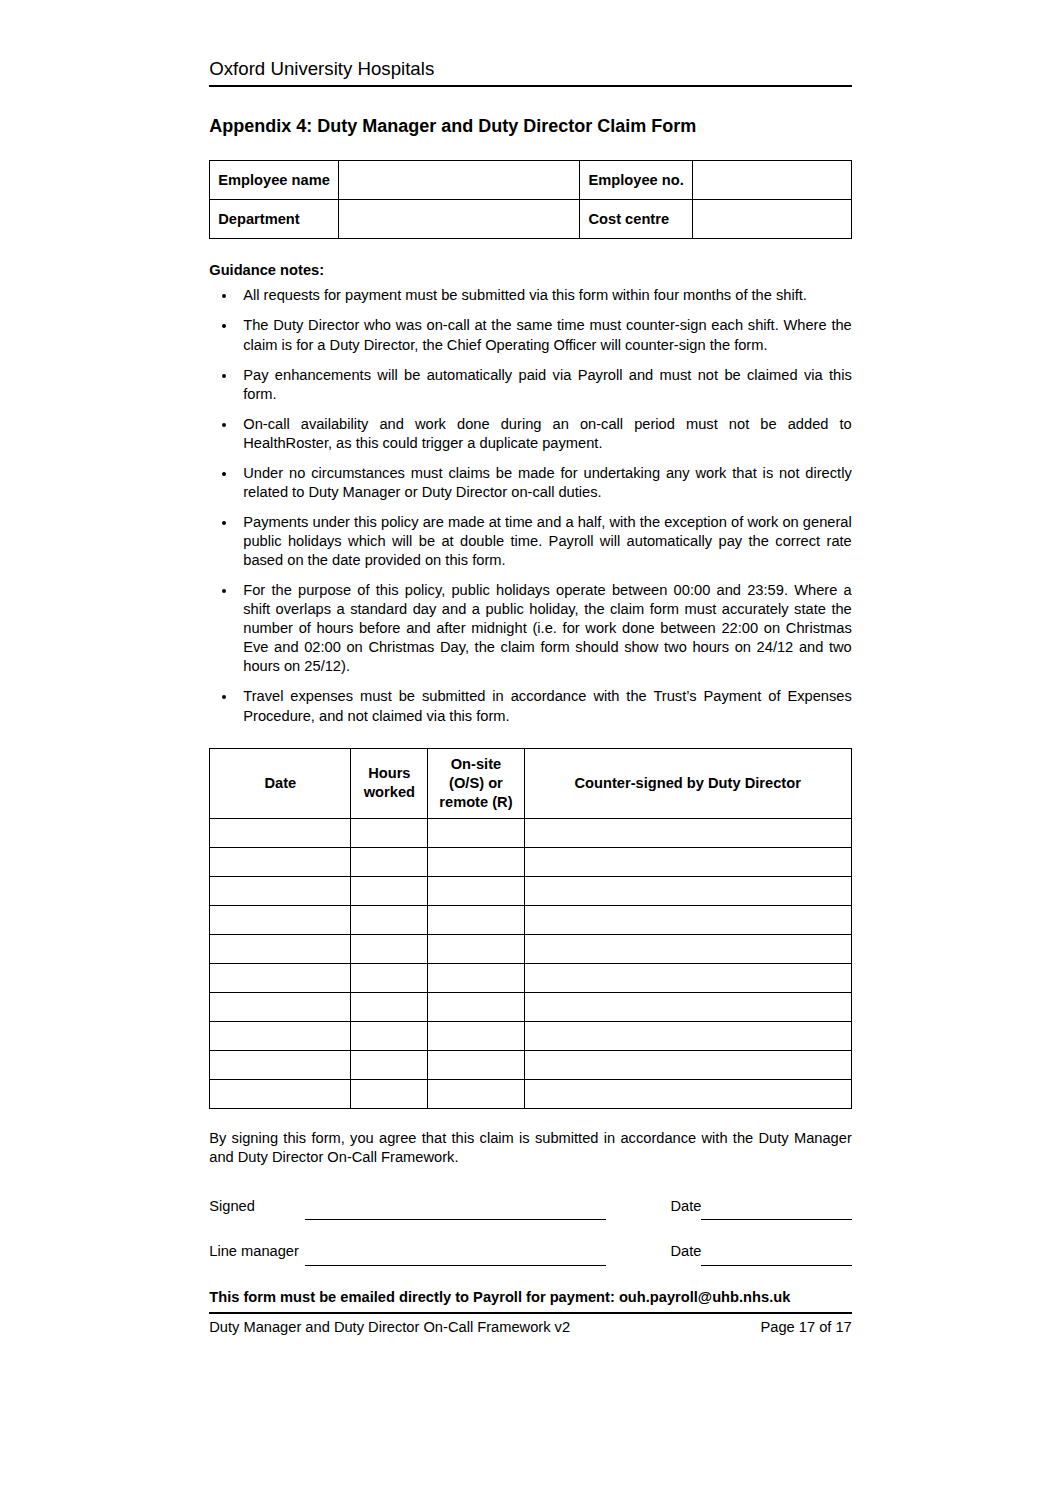Oxford University Hospitals
Appendix 4: Duty Manager and Duty Director Claim Form
| Employee name | | Employee no. | |
| Department | | Cost centre | |
Guidance notes:
All requests for payment must be submitted via this form within four months of the shift.
The Duty Director who was on-call at the same time must counter-sign each shift. Where the claim is for a Duty Director, the Chief Operating Officer will counter-sign the form.
Pay enhancements will be automatically paid via Payroll and must not be claimed via this form.
On-call availability and work done during an on-call period must not be added to HealthRoster, as this could trigger a duplicate payment.
Under no circumstances must claims be made for undertaking any work that is not directly related to Duty Manager or Duty Director on-call duties.
Payments under this policy are made at time and a half, with the exception of work on general public holidays which will be at double time. Payroll will automatically pay the correct rate based on the date provided on this form.
For the purpose of this policy, public holidays operate between 00:00 and 23:59. Where a shift overlaps a standard day and a public holiday, the claim form must accurately state the number of hours before and after midnight (i.e. for work done between 22:00 on Christmas Eve and 02:00 on Christmas Day, the claim form should show two hours on 24/12 and two hours on 25/12).
Travel expenses must be submitted in accordance with the Trust’s Payment of Expenses Procedure, and not claimed via this form.
| Date | Hours worked | On-site (O/S) or remote (R) | Counter-signed by Duty Director |
| --- | --- | --- | --- |
By signing this form, you agree that this claim is submitted in accordance with the Duty Manager and Duty Director On-Call Framework.
| Signed | | | Date | |
| Line manager | | | Date | |
This form must be emailed directly to Payroll for payment: ouh.payroll@uhb.nhs.uk
Duty Manager and Duty Director On-Call Framework v2 Page 17 of 17